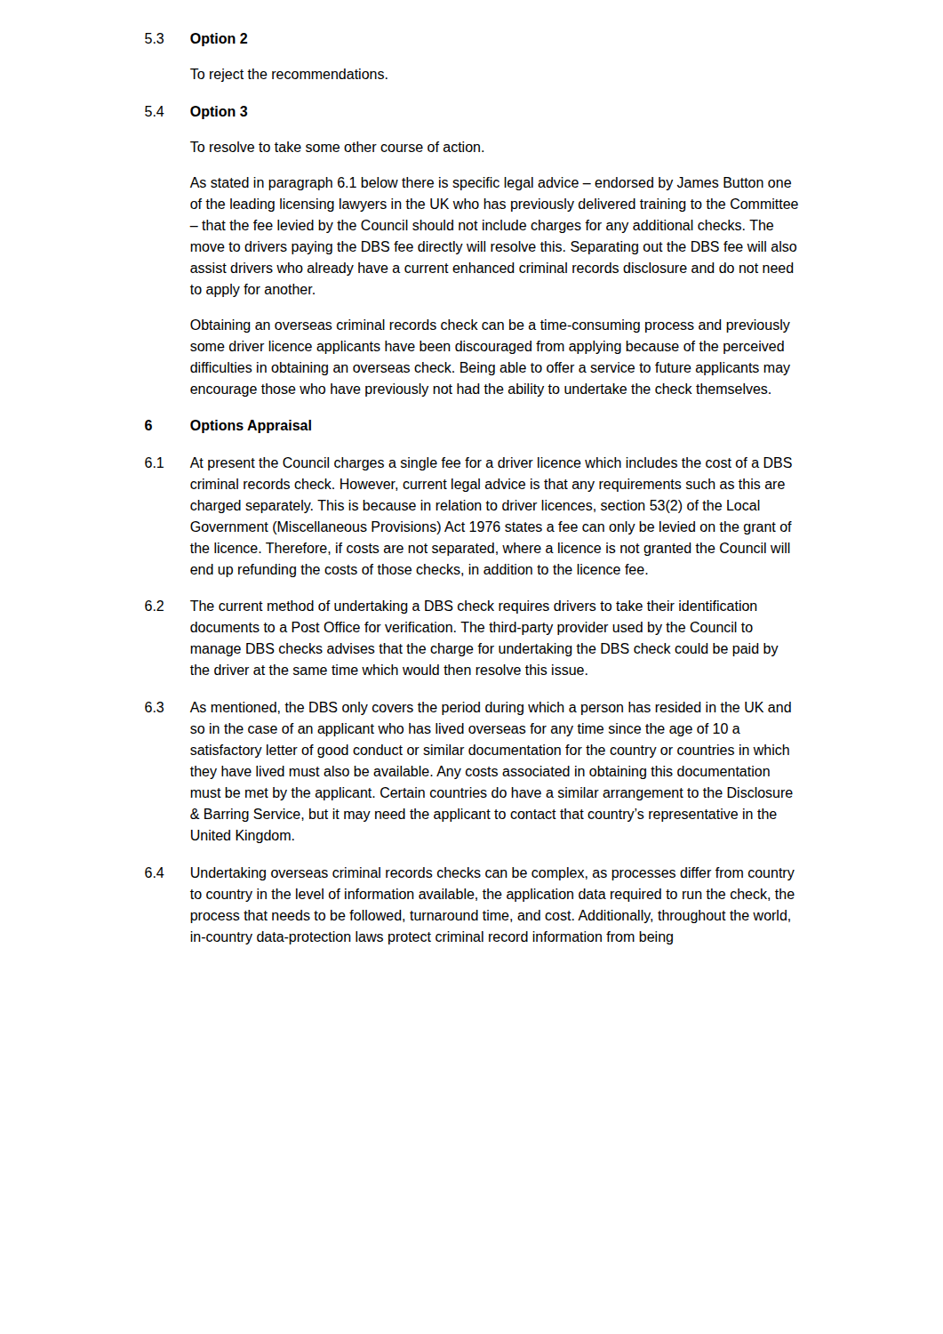5.3
Option 2
To reject the recommendations.
5.4
Option 3
To resolve to take some other course of action.
As stated in paragraph 6.1 below there is specific legal advice – endorsed by James Button one of the leading licensing lawyers in the UK who has previously delivered training to the Committee – that the fee levied by the Council should not include charges for any additional checks. The move to drivers paying the DBS fee directly will resolve this. Separating out the DBS fee will also assist drivers who already have a current enhanced criminal records disclosure and do not need to apply for another.
Obtaining an overseas criminal records check can be a time-consuming process and previously some driver licence applicants have been discouraged from applying because of the perceived difficulties in obtaining an overseas check. Being able to offer a service to future applicants may encourage those who have previously not had the ability to undertake the check themselves.
6
Options Appraisal
6.1
At present the Council charges a single fee for a driver licence which includes the cost of a DBS criminal records check. However, current legal advice is that any requirements such as this are charged separately. This is because in relation to driver licences, section 53(2) of the Local Government (Miscellaneous Provisions) Act 1976 states a fee can only be levied on the grant of the licence. Therefore, if costs are not separated, where a licence is not granted the Council will end up refunding the costs of those checks, in addition to the licence fee.
6.2
The current method of undertaking a DBS check requires drivers to take their identification documents to a Post Office for verification. The third-party provider used by the Council to manage DBS checks advises that the charge for undertaking the DBS check could be paid by the driver at the same time which would then resolve this issue.
6.3
As mentioned, the DBS only covers the period during which a person has resided in the UK and so in the case of an applicant who has lived overseas for any time since the age of 10 a satisfactory letter of good conduct or similar documentation for the country or countries in which they have lived must also be available. Any costs associated in obtaining this documentation must be met by the applicant. Certain countries do have a similar arrangement to the Disclosure & Barring Service, but it may need the applicant to contact that country’s representative in the United Kingdom.
6.4
Undertaking overseas criminal records checks can be complex, as processes differ from country to country in the level of information available, the application data required to run the check, the process that needs to be followed, turnaround time, and cost. Additionally, throughout the world, in-country data-protection laws protect criminal record information from being